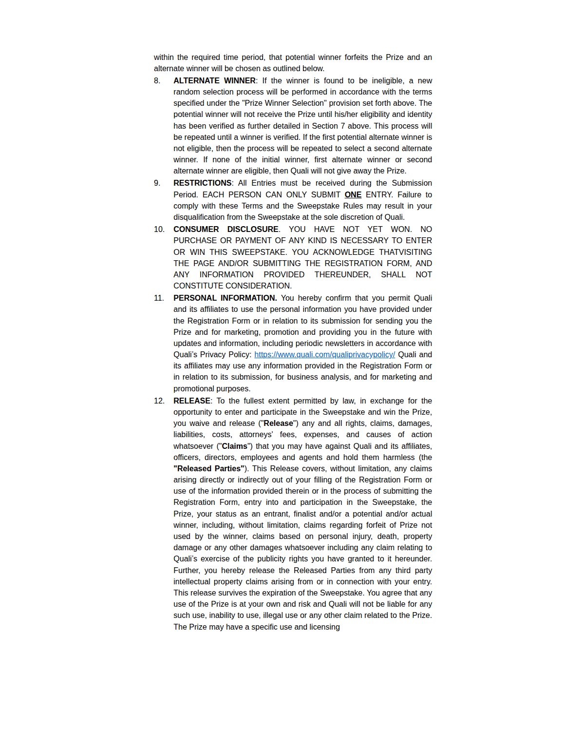within the required time period, that potential winner forfeits the Prize and an alternate winner will be chosen as outlined below.
ALTERNATE WINNER: If the winner is found to be ineligible, a new random selection process will be performed in accordance with the terms specified under the "Prize Winner Selection" provision set forth above. The potential winner will not receive the Prize until his/her eligibility and identity has been verified as further detailed in Section 7 above. This process will be repeated until a winner is verified. If the first potential alternate winner is not eligible, then the process will be repeated to select a second alternate winner. If none of the initial winner, first alternate winner or second alternate winner are eligible, then Quali will not give away the Prize.
RESTRICTIONS: All Entries must be received during the Submission Period. EACH PERSON CAN ONLY SUBMIT ONE ENTRY. Failure to comply with these Terms and the Sweepstake Rules may result in your disqualification from the Sweepstake at the sole discretion of Quali.
CONSUMER DISCLOSURE. YOU HAVE NOT YET WON. NO PURCHASE OR PAYMENT OF ANY KIND IS NECESSARY TO ENTER OR WIN THIS SWEEPSTAKE. YOU ACKNOWLEDGE THATVISITING THE PAGE AND/OR SUBMITTING THE REGISTRATION FORM, AND ANY INFORMATION PROVIDED THEREUNDER, SHALL NOT CONSTITUTE CONSIDERATION.
PERSONAL INFORMATION. You hereby confirm that you permit Quali and its affiliates to use the personal information you have provided under the Registration Form or in relation to its submission for sending you the Prize and for marketing, promotion and providing you in the future with updates and information, including periodic newsletters in accordance with Quali’s Privacy Policy: https://www.quali.com/qualiprivacypolicy/ Quali and its affiliates may use any information provided in the Registration Form or in relation to its submission, for business analysis, and for marketing and promotional purposes.
RELEASE: To the fullest extent permitted by law, in exchange for the opportunity to enter and participate in the Sweepstake and win the Prize, you waive and release ("Release") any and all rights, claims, damages, liabilities, costs, attorneys' fees, expenses, and causes of action whatsoever ("Claims") that you may have against Quali and its affiliates, officers, directors, employees and agents and hold them harmless (the "Released Parties"). This Release covers, without limitation, any claims arising directly or indirectly out of your filling of the Registration Form or use of the information provided therein or in the process of submitting the Registration Form, entry into and participation in the Sweepstake, the Prize, your status as an entrant, finalist and/or a potential and/or actual winner, including, without limitation, claims regarding forfeit of Prize not used by the winner, claims based on personal injury, death, property damage or any other damages whatsoever including any claim relating to Quali’s exercise of the publicity rights you have granted to it hereunder. Further, you hereby release the Released Parties from any third party intellectual property claims arising from or in connection with your entry. This release survives the expiration of the Sweepstake. You agree that any use of the Prize is at your own and risk and Quali will not be liable for any such use, inability to use, illegal use or any other claim related to the Prize. The Prize may have a specific use and licensing